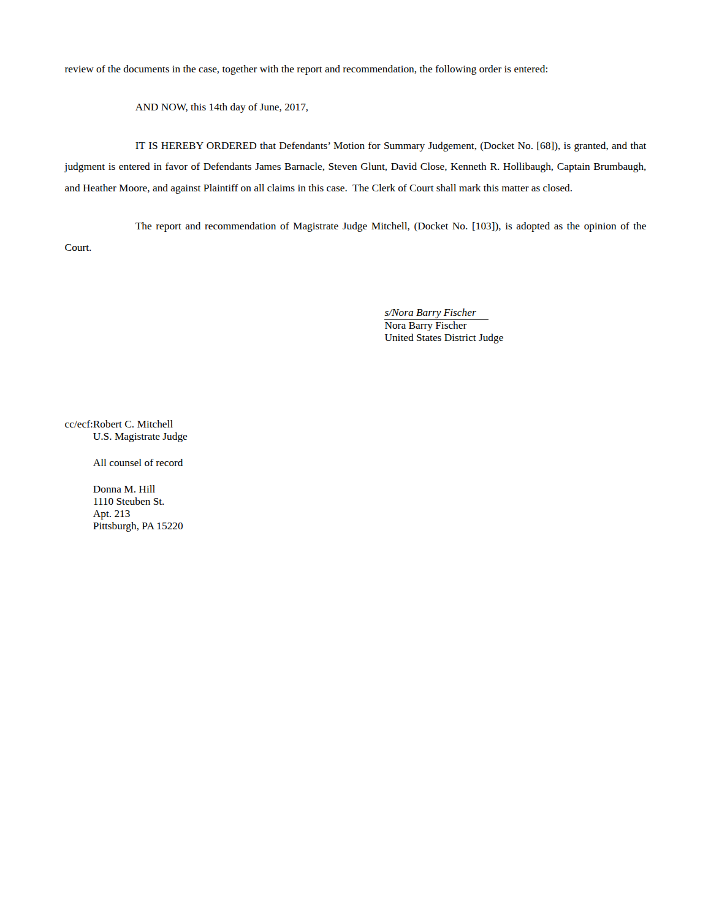review of the documents in the case, together with the report and recommendation, the following order is entered:
AND NOW, this 14th day of June, 2017,
IT IS HEREBY ORDERED that Defendants’ Motion for Summary Judgement, (Docket No. [68]), is granted, and that judgment is entered in favor of Defendants James Barnacle, Steven Glunt, David Close, Kenneth R. Hollibaugh, Captain Brumbaugh, and Heather Moore, and against Plaintiff on all claims in this case. The Clerk of Court shall mark this matter as closed.
The report and recommendation of Magistrate Judge Mitchell, (Docket No. [103]), is adopted as the opinion of the Court.
s/Nora Barry Fischer
Nora Barry Fischer
United States District Judge
| cc/ecf: | Robert C. Mitchell U.S. Magistrate Judge All counsel of record Donna M. Hill 1110 Steuben St. Apt. 213 Pittsburgh, PA 15220 |